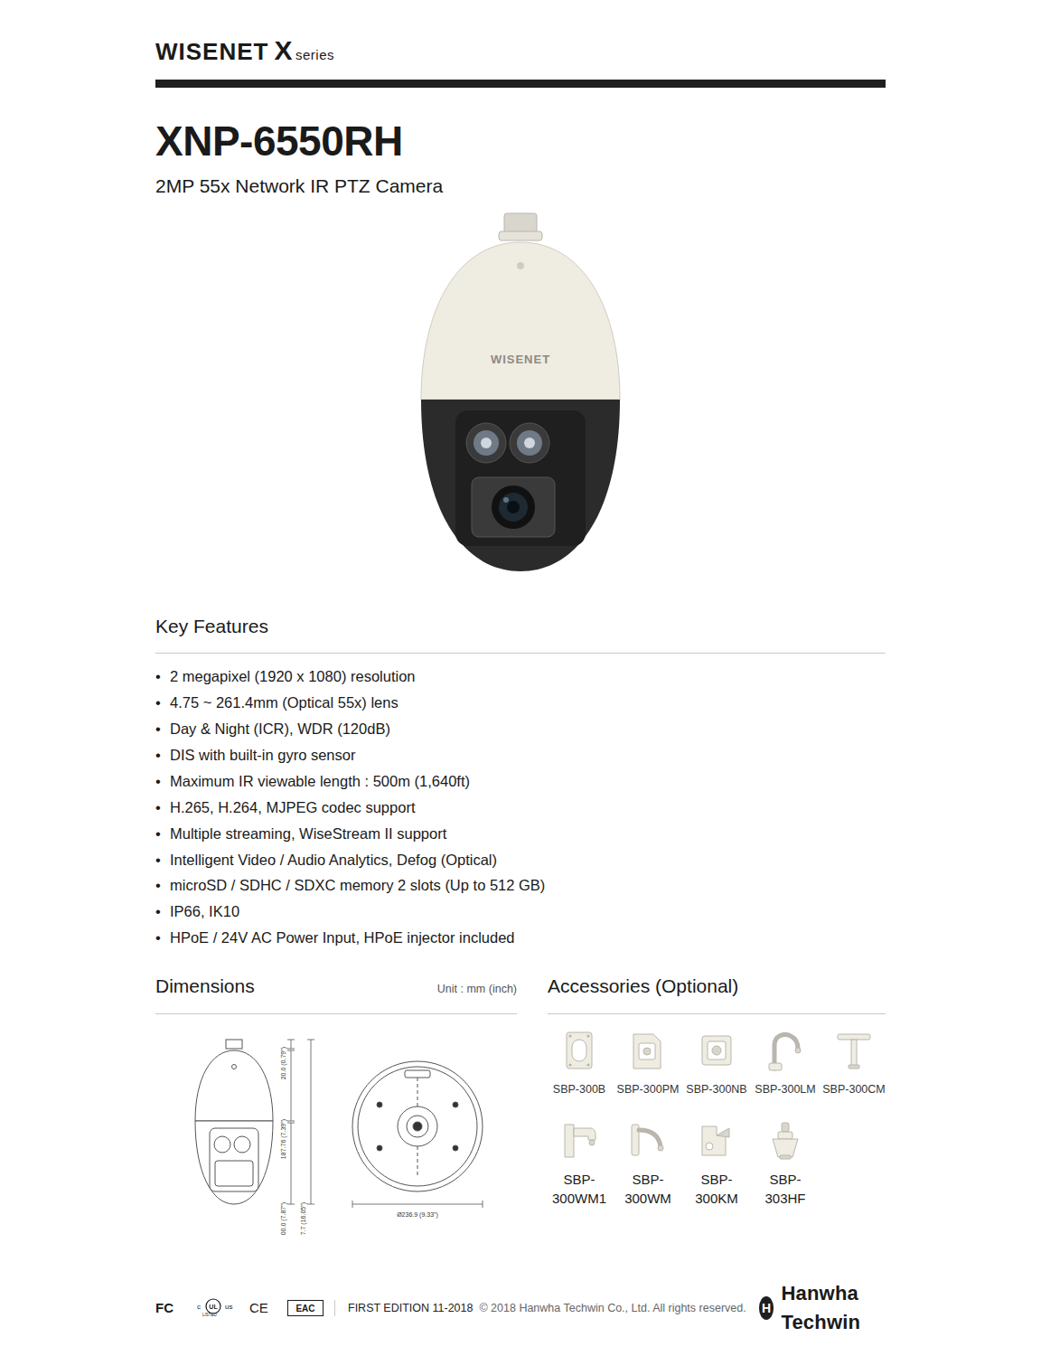WISENET Xseries
XNP-6550RH
2MP 55x Network IR PTZ Camera
WISENET
Key Features
2 megapixel (1920 x 1080) resolution
4.75 ~ 261.4mm (Optical 55x) lens
Day & Night (ICR), WDR (120dB)
DIS with built-in gyro sensor
Maximum IR viewable length : 500m (1,640ft)
H.265, H.264, MJPEG codec support
Multiple streaming, WiseStream II support
Intelligent Video / Audio Analytics, Defog (Optical)
microSD / SDHC / SDXC memory 2 slots (Up to 512 GB)
IP66, IK10
HPoE / 24V AC Power Input, HPoE injector included
Dimensions
Unit : mm (inch)
20.0 (0.79") 187.76 (7.39") 200.0 (7.87") 407.7 (16.05") Ø236.9 (9.33")
Accessories (Optional)
SBP-300B
SBP-300PM
SBP-300NB
SBP-300LM
SBP-300CM
SBP-300WM1
SBP-300WM
SBP-300KM
SBP-303HF
FC c UL us LISTED CE EAC FIRST EDITION 11-2018 © 2018 Hanwha Techwin Co., Ltd. All rights reserved.
H Hanwha Techwin